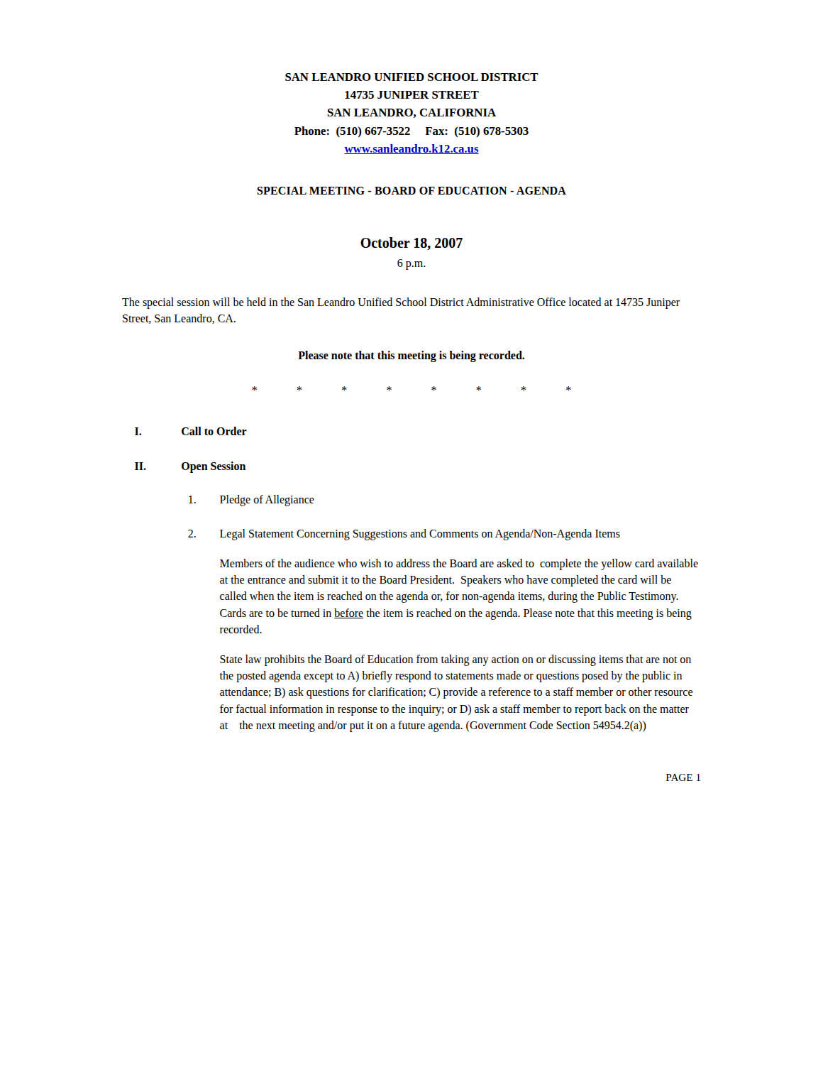SAN LEANDRO UNIFIED SCHOOL DISTRICT
14735 JUNIPER STREET
SAN LEANDRO, CALIFORNIA
Phone: (510) 667-3522 Fax: (510) 678-5303
www.sanleandro.k12.ca.us
SPECIAL MEETING - BOARD OF EDUCATION - AGENDA
October 18, 2007 6 p.m.
The special session will be held in the San Leandro Unified School District Administrative Office located at 14735 Juniper Street, San Leandro, CA.
Please note that this meeting is being recorded.
* * * * * * * *
I. Call to Order
II. Open Session
1. Pledge of Allegiance
2. Legal Statement Concerning Suggestions and Comments on Agenda/Non-Agenda Items
Members of the audience who wish to address the Board are asked to complete the yellow card available at the entrance and submit it to the Board President. Speakers who have completed the card will be called when the item is reached on the agenda or, for non-agenda items, during the Public Testimony. Cards are to be turned in before the item is reached on the agenda. Please note that this meeting is being recorded.
State law prohibits the Board of Education from taking any action on or discussing items that are not on the posted agenda except to A) briefly respond to statements made or questions posed by the public in attendance; B) ask questions for clarification; C) provide a reference to a staff member or other resource for factual information in response to the inquiry; or D) ask a staff member to report back on the matter at the next meeting and/or put it on a future agenda. (Government Code Section 54954.2(a))
PAGE 1